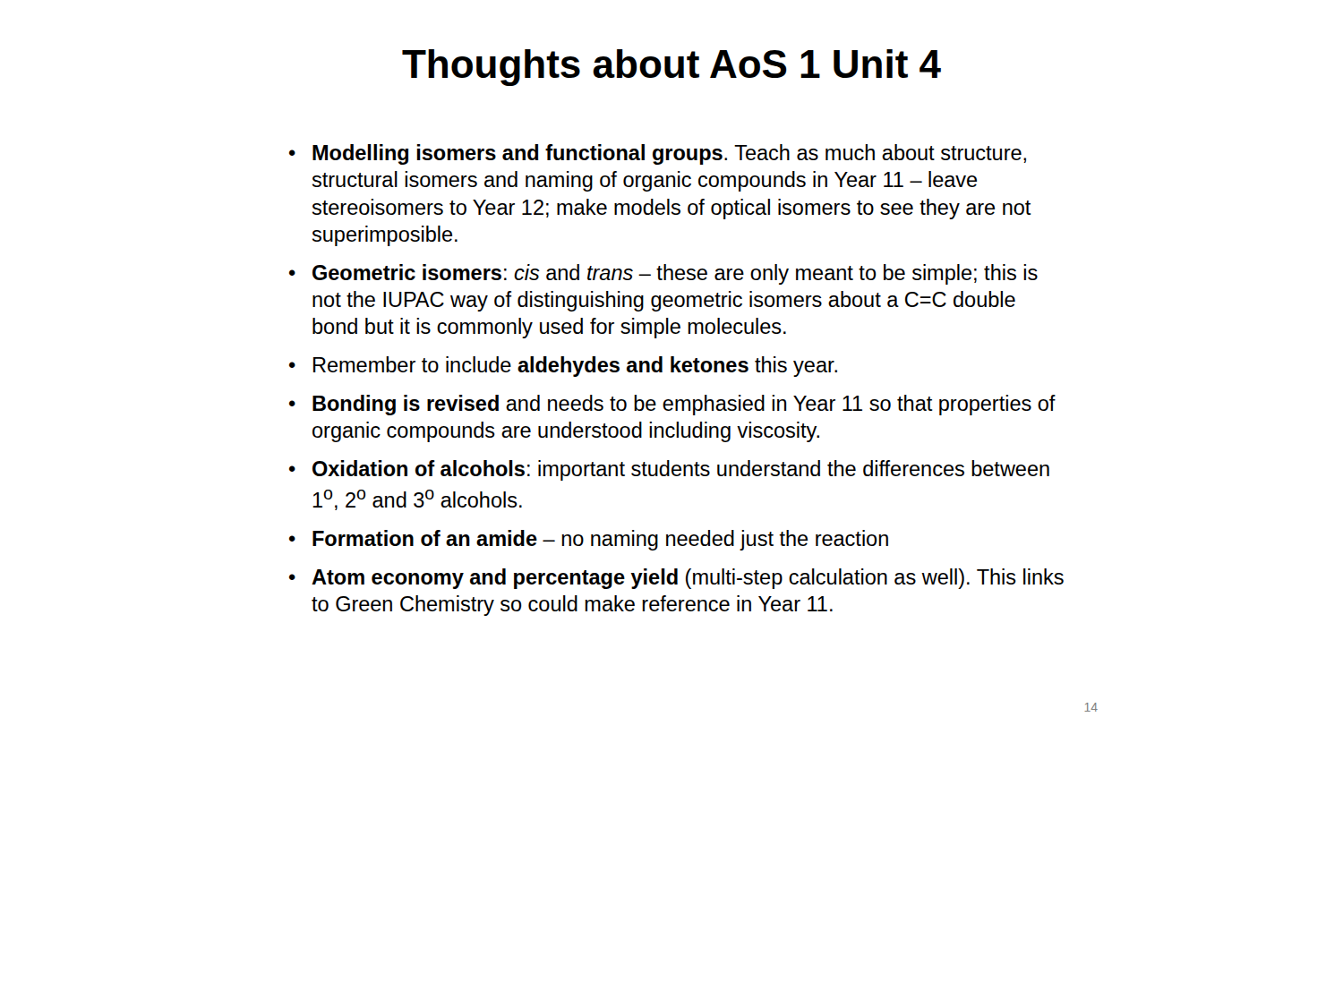Thoughts about AoS 1 Unit 4
Modelling isomers and functional groups. Teach as much about structure, structural isomers and naming of organic compounds in Year 11 – leave stereoisomers to Year 12; make models of optical isomers to see they are not superimposible.
Geometric isomers: cis and trans – these are only meant to be simple; this is not the IUPAC way of distinguishing geometric isomers about a C=C double bond but it is commonly used for simple molecules.
Remember to include aldehydes and ketones this year.
Bonding is revised and needs to be emphasied in Year 11 so that properties of organic compounds are understood including viscosity.
Oxidation of alcohols: important students understand the differences between 1o, 2o and 3o alcohols.
Formation of an amide – no naming needed just the reaction
Atom economy and percentage yield (multi-step calculation as well). This links to Green Chemistry so could make reference in Year 11.
14